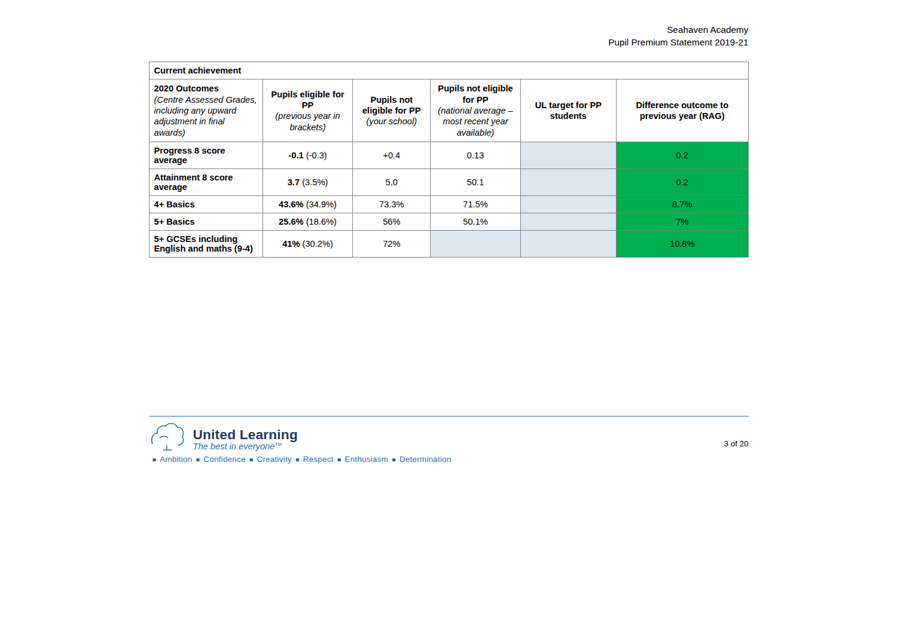Seahaven Academy
Pupil Premium Statement 2019-21
| Current achievement |
| 2020 Outcomes (Centre Assessed Grades, including any upward adjustment in final awards) | Pupils eligible for PP (previous year in brackets) | Pupils not eligible for PP (your school) | Pupils not eligible for PP (national average – most recent year available) | UL target for PP students | Difference outcome to previous year (RAG) |
| Progress 8 score average | -0.1 (-0.3) | +0.4 | 0.13 | | 0.2 |
| Attainment 8 score average | 3.7 (3.5%) | 5.0 | 50.1 | | 0.2 |
| 4+ Basics | 43.6% (34.9%) | 73.3% | 71.5% | | 8.7% |
| 5+ Basics | 25.6% (18.6%) | 56% | 50.1% | | 7% |
| 5+ GCSEs including English and maths (9-4) | 41% (30.2%) | 72% | | | 10.8% |
United Learning
The best in everyoneTM
■Ambition■Confidence■Creativity■Respect■Enthusiasm■Determination
3 of 20